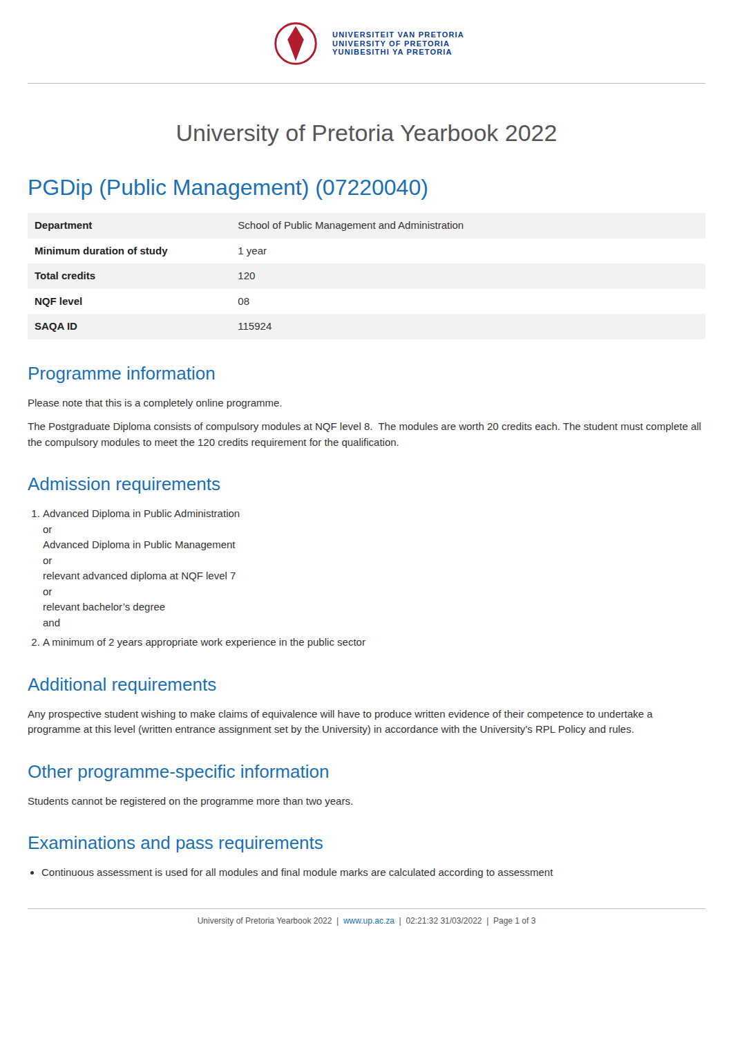Universiteit van Pretoria University of Pretoria Yunibesithi ya Pretoria
University of Pretoria Yearbook 2022
PGDip (Public Management) (07220040)
| Department | School of Public Management and Administration |
| Minimum duration of study | 1 year |
| Total credits | 120 |
| NQF level | 08 |
| SAQA ID | 115924 |
Programme information
Please note that this is a completely online programme.
The Postgraduate Diploma consists of compulsory modules at NQF level 8. The modules are worth 20 credits each. The student must complete all the compulsory modules to meet the 120 credits requirement for the qualification.
Admission requirements
Advanced Diploma in Public Administration
or
Advanced Diploma in Public Management
or
relevant advanced diploma at NQF level 7
or
relevant bachelor’s degree
and
A minimum of 2 years appropriate work experience in the public sector
Additional requirements
Any prospective student wishing to make claims of equivalence will have to produce written evidence of their competence to undertake a programme at this level (written entrance assignment set by the University) in accordance with the University’s RPL Policy and rules.
Other programme-specific information
Students cannot be registered on the programme more than two years.
Examinations and pass requirements
Continuous assessment is used for all modules and final module marks are calculated according to assessment
University of Pretoria Yearbook 2022 | www.up.ac.za | 02:21:32 31/03/2022 | Page 1 of 3